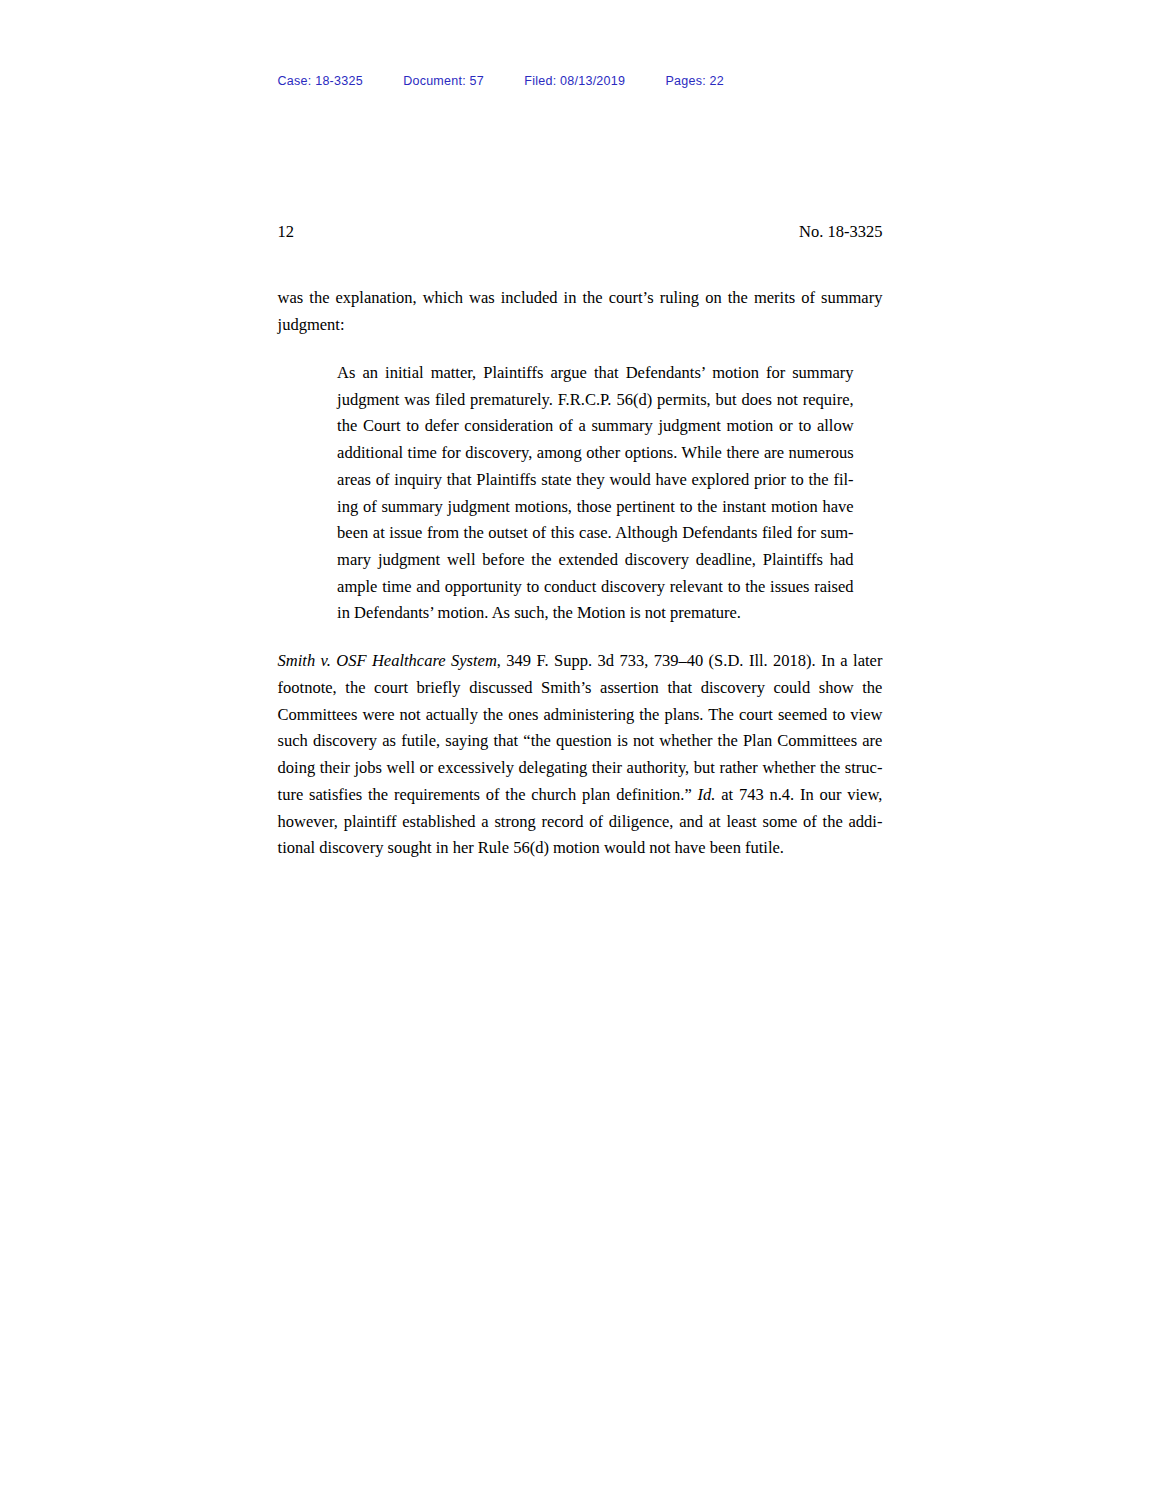Case: 18-3325 Document: 57 Filed: 08/13/2019 Pages: 22
12 No. 18-3325
was the explanation, which was included in the court’s ruling on the merits of summary judgment:
As an initial matter, Plaintiffs argue that Defendants’ motion for summary judgment was filed prematurely. F.R.C.P. 56(d) permits, but does not require, the Court to defer consideration of a summary judgment motion or to allow additional time for discovery, among other options. While there are numerous areas of inquiry that Plaintiffs state they would have explored prior to the filing of summary judgment motions, those pertinent to the instant motion have been at issue from the outset of this case. Although Defendants filed for summary judgment well before the extended discovery deadline, Plaintiffs had ample time and opportunity to conduct discovery relevant to the issues raised in Defendants’ motion. As such, the Motion is not premature.
Smith v. OSF Healthcare System, 349 F. Supp. 3d 733, 739–40 (S.D. Ill. 2018). In a later footnote, the court briefly discussed Smith’s assertion that discovery could show the Committees were not actually the ones administering the plans. The court seemed to view such discovery as futile, saying that “the question is not whether the Plan Committees are doing their jobs well or excessively delegating their authority, but rather whether the structure satisfies the requirements of the church plan definition.” Id. at 743 n.4. In our view, however, plaintiff established a strong record of diligence, and at least some of the additional discovery sought in her Rule 56(d) motion would not have been futile.